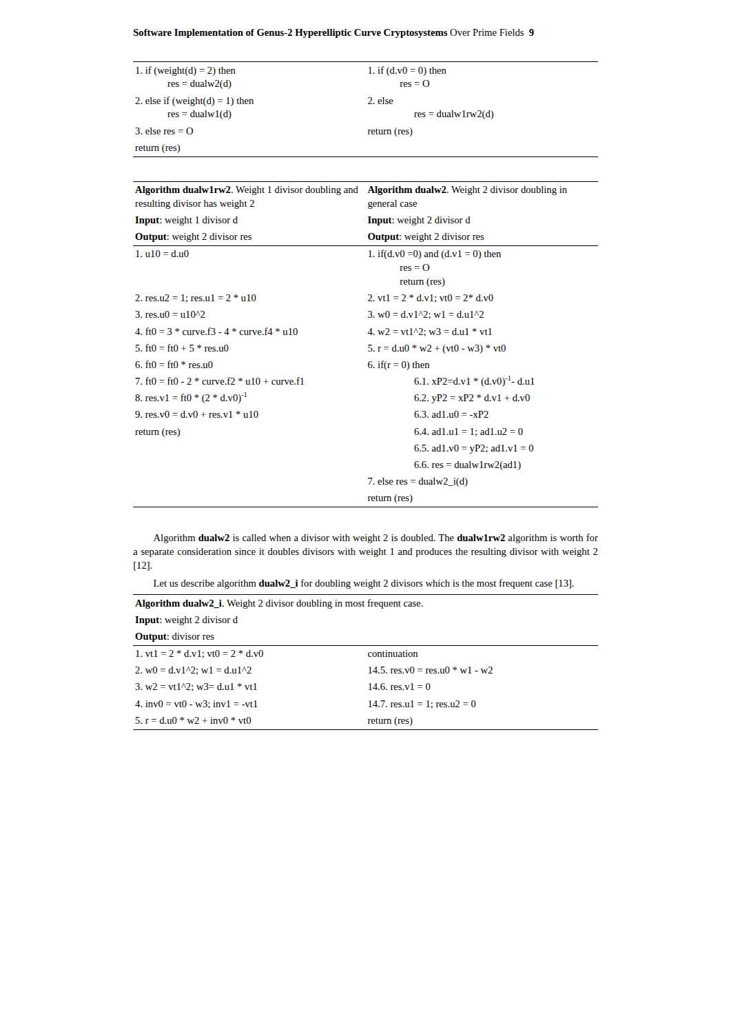Software Implementation of Genus-2 Hyperelliptic Curve Cryptosystems Over Prime Fields 9
| 1. if (weight(d) = 2) then res = dualw2(d) | 1. if (d.v0 = 0) then res = O |
| 2. else if (weight(d) = 1) then res = dualw1(d) | 2. else res = dualw1rw2(d) |
| 3. else res = O | return (res) |
| return (res) | |
| Algorithm dualw1rw2 . Weight 1 divisor doubling and resulting divisor has weight 2 | Algorithm dualw2 . Weight 2 divisor doubling in general case |
| --- | --- |
| Input : weight 1 divisor d | Input : weight 2 divisor d |
| Output : weight 2 divisor res | Output : weight 2 divisor res |
| 1. u10 = d.u0 | 1. if(d.v0 =0) and (d.v1 = 0) then res = O return (res) |
| 2. res.u2 = 1; res.u1 = 2 * u10 | 2. vt1 = 2 * d.v1; vt0 = 2* d.v0 |
| 3. res.u0 = u10^2 | 3. w0 = d.v1^2; w1 = d.u1^2 |
| 4. ft0 = 3 * curve.f3 - 4 * curve.f4 * u10 | 4. w2 = vt1^2; w3 = d.u1 * vt1 |
| 5. ft0 = ft0 + 5 * res.u0 | 5. r = d.u0 * w2 + (vt0 - w3) * vt0 |
| 6. ft0 = ft0 * res.u0 | 6. if(r = 0) then |
| 7. ft0 = ft0 - 2 * curve.f2 * u10 + curve.f1 | 6.1. xP2=d.v1 * (d.v0) -1 - d.u1 |
| 8. res.v1 = ft0 * (2 * d.v0) -1 | 6.2. yP2 = xP2 * d.v1 + d.v0 |
| 9. res.v0 = d.v0 + res.v1 * u10 | 6.3. ad1.u0 = -xP2 |
| return (res) | 6.4. ad1.u1 = 1; ad1.u2 = 0 |
| | 6.5. ad1.v0 = yP2; ad1.v1 = 0 |
| | 6.6. res = dualw1rw2(ad1) |
| | 7. else res = dualw2_i(d) |
| | return (res) |
Algorithm dualw2 is called when a divisor with weight 2 is doubled. The dualw1rw2 algorithm is worth for a separate consideration since it doubles divisors with weight 1 and produces the resulting divisor with weight 2 [12].
Let us describe algorithm dualw2_i for doubling weight 2 divisors which is the most frequent case [13].
| Algorithm dualw2_i . Weight 2 divisor doubling in most frequent case. |
| --- |
| Input : weight 2 divisor d |
| Output : divisor res |
| 1. vt1 = 2 * d.v1; vt0 = 2 * d.v0 | continuation |
| 2. w0 = d.v1^2; w1 = d.u1^2 | 14.5. res.v0 = res.u0 * w1 - w2 |
| 3. w2 = vt1^2; w3= d.u1 * vt1 | 14.6. res.v1 = 0 |
| 4. inv0 = vt0 - w3; inv1 = -vt1 | 14.7. res.u1 = 1; res.u2 = 0 |
| 5. r = d.u0 * w2 + inv0 * vt0 | return (res) |